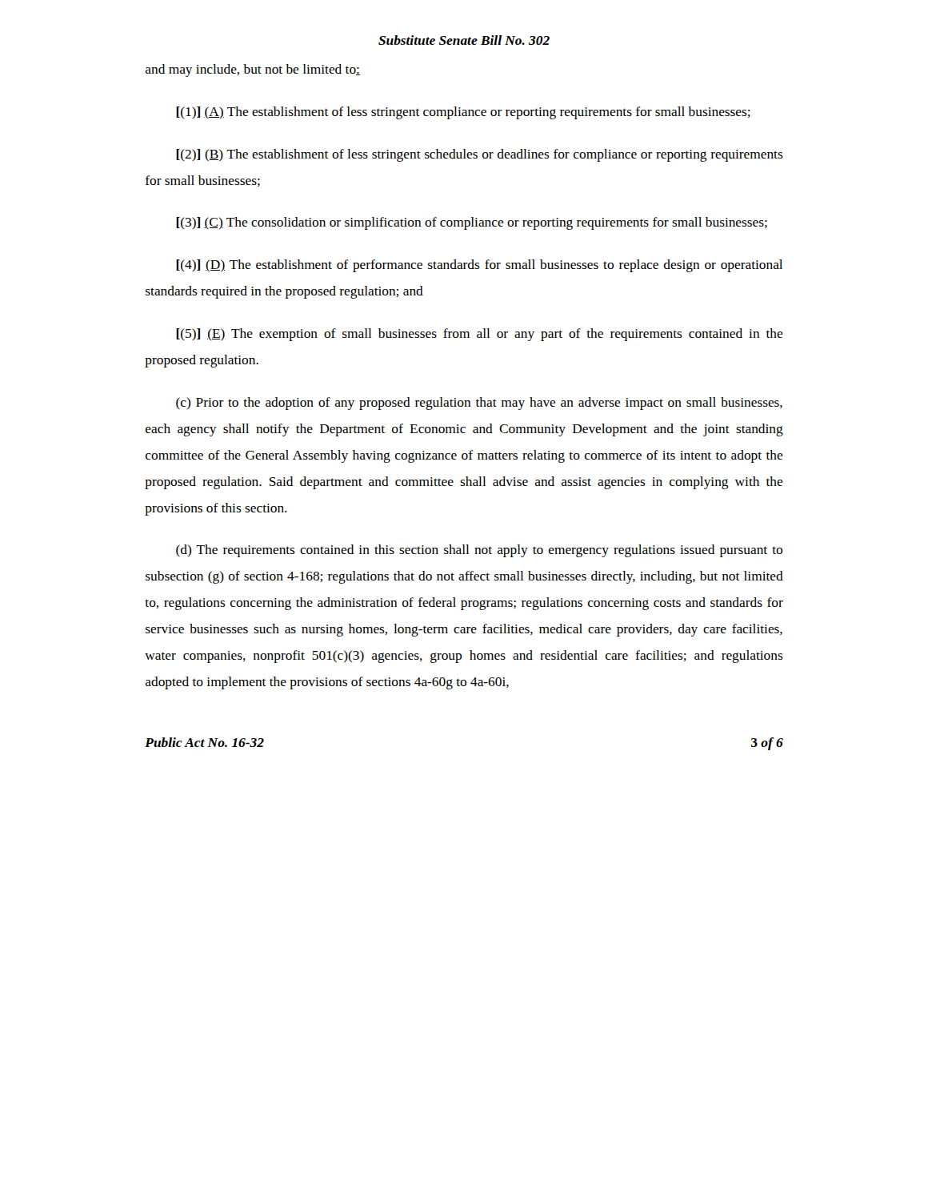Substitute Senate Bill No. 302
and may include, but not be limited to:
[(1)] (A) The establishment of less stringent compliance or reporting requirements for small businesses;
[(2)] (B) The establishment of less stringent schedules or deadlines for compliance or reporting requirements for small businesses;
[(3)] (C) The consolidation or simplification of compliance or reporting requirements for small businesses;
[(4)] (D) The establishment of performance standards for small businesses to replace design or operational standards required in the proposed regulation; and
[(5)] (E) The exemption of small businesses from all or any part of the requirements contained in the proposed regulation.
(c) Prior to the adoption of any proposed regulation that may have an adverse impact on small businesses, each agency shall notify the Department of Economic and Community Development and the joint standing committee of the General Assembly having cognizance of matters relating to commerce of its intent to adopt the proposed regulation. Said department and committee shall advise and assist agencies in complying with the provisions of this section.
(d) The requirements contained in this section shall not apply to emergency regulations issued pursuant to subsection (g) of section 4-168; regulations that do not affect small businesses directly, including, but not limited to, regulations concerning the administration of federal programs; regulations concerning costs and standards for service businesses such as nursing homes, long-term care facilities, medical care providers, day care facilities, water companies, nonprofit 501(c)(3) agencies, group homes and residential care facilities; and regulations adopted to implement the provisions of sections 4a-60g to 4a-60i,
Public Act No. 16-32 3 of 6